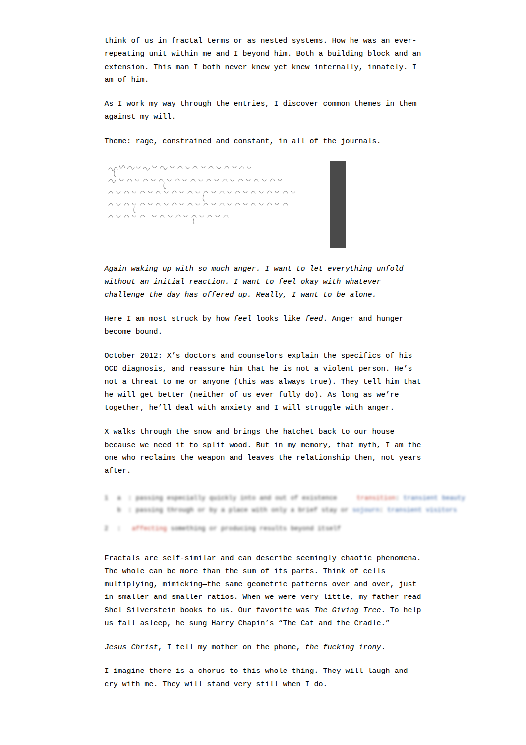think of us in fractal terms or as nested systems. How he was an ever-repeating unit within me and I beyond him. Both a building block and an extension. This man I both never knew yet knew internally, innately. I am of him.
As I work my way through the entries, I discover common themes in them against my will.
Theme: rage, constrained and constant, in all of the journals.
Again waking up with so much anger. I want to let everything unfold without an initial reaction. I want to feel okay with whatever challenge the day has offered up. Really, I want to be alone.
Here I am most struck by how feel looks like feed. Anger and hunger become bound.
October 2012: X’s doctors and counselors explain the specifics of his OCD diagnosis, and reassure him that he is not a violent person. He’s not a threat to me or anyone (this was always true). They tell him that he will get better (neither of us ever fully do). As long as we’re together, he’ll deal with anxiety and I will struggle with anger.
X walks through the snow and brings the hatchet back to our house because we need it to split wood. But in my memory, that myth, I am the one who reclaims the weapon and leaves the relationship then, not years after.
1 a: passing especially quickly into and out of existence transition: transient beauty
b: passing through or by a place with only a brief stay or sojourn: transient visitors
2: affecting something or producing results beyond itself
Fractals are self-similar and can describe seemingly chaotic phenomena. The whole can be more than the sum of its parts. Think of cells multiplying, mimicking—the same geometric patterns over and over, just in smaller and smaller ratios. When we were very little, my father read Shel Silverstein books to us. Our favorite was The Giving Tree. To help us fall asleep, he sung Harry Chapin’s “The Cat and the Cradle.”
Jesus Christ, I tell my mother on the phone, the fucking irony.
I imagine there is a chorus to this whole thing. They will laugh and cry with me. They will stand very still when I do.